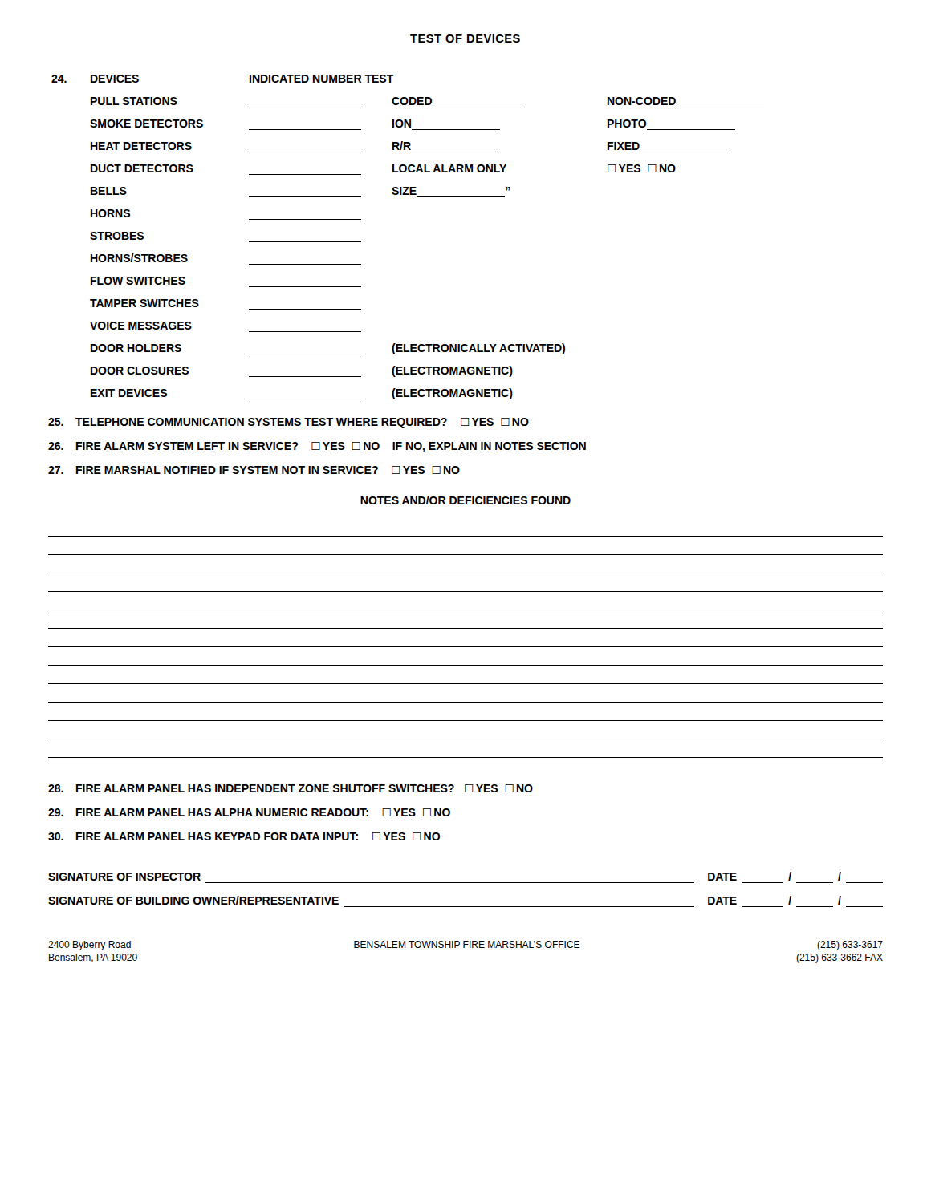TEST OF DEVICES
| 24. | DEVICES | INDICATED NUMBER TEST | |
| | PULL STATIONS | | CODED | NON-CODED |
| | SMOKE DETECTORS | | ION | PHOTO |
| | HEAT DETECTORS | | R/R | FIXED |
| | DUCT DETECTORS | | LOCAL ALARM ONLY | ☐ YES ☐ NO |
| | BELLS | | SIZE ” | |
| | HORNS | | | |
| | STROBES | | | |
| | HORNS/STROBES | | | |
| | FLOW SWITCHES | | | |
| | TAMPER SWITCHES | | | |
| | VOICE MESSAGES | | | |
| | DOOR HOLDERS | | (ELECTRONICALLY ACTIVATED) | |
| | DOOR CLOSURES | | (ELECTROMAGNETIC) | |
| | EXIT DEVICES | | (ELECTROMAGNETIC) | |
25. TELEPHONE COMMUNICATION SYSTEMS TEST WHERE REQUIRED? ☐YES ☐NO
26. FIRE ALARM SYSTEM LEFT IN SERVICE? ☐YES ☐NO IF NO, EXPLAIN IN NOTES SECTION
27. FIRE MARSHAL NOTIFIED IF SYSTEM NOT IN SERVICE? ☐YES ☐NO
NOTES AND/OR DEFICIENCIES FOUND
28. FIRE ALARM PANEL HAS INDEPENDENT ZONE SHUTOFF SWITCHES? ☐YES ☐NO
29. FIRE ALARM PANEL HAS ALPHA NUMERIC READOUT: ☐YES ☐NO
30. FIRE ALARM PANEL HAS KEYPAD FOR DATA INPUT: ☐YES ☐NO
SIGNATURE OF INSPECTOR DATE / /
SIGNATURE OF BUILDING OWNER/REPRESENTATIVE DATE / /
2400 Byberry Road
Bensalem, PA 19020
BENSALEM TOWNSHIP FIRE MARSHAL’S OFFICE
(215) 633-3617
(215) 633-3662 FAX